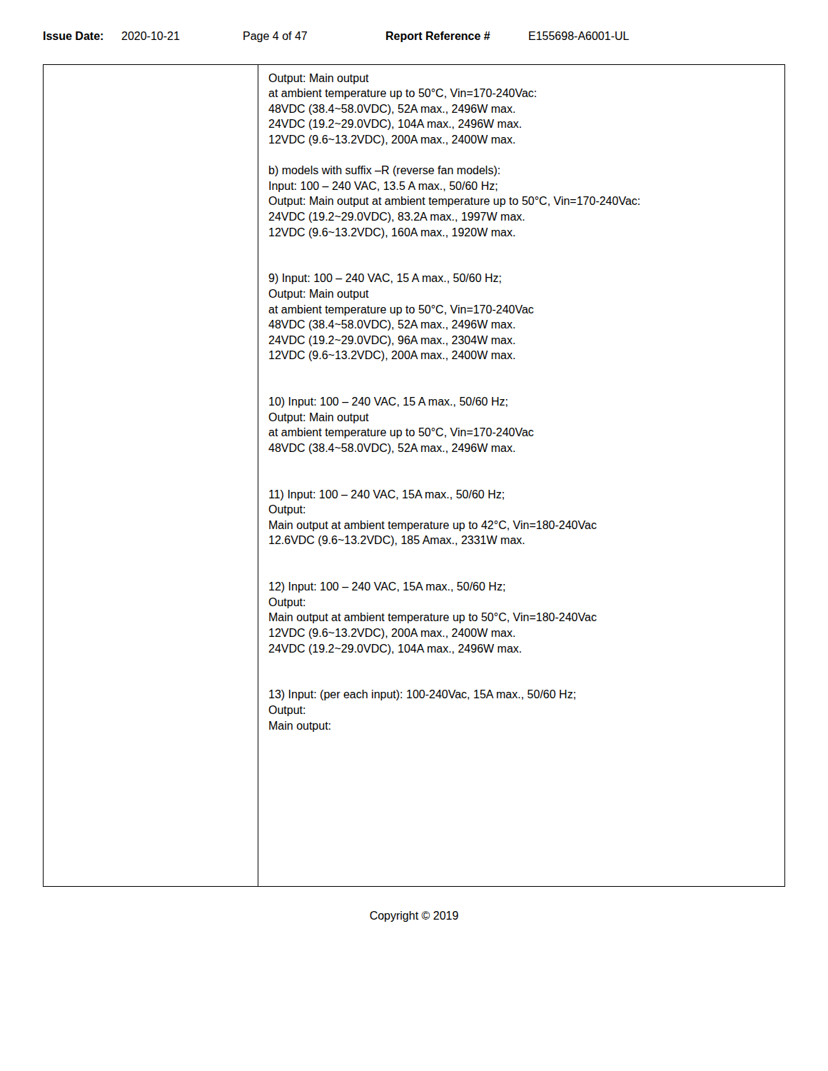Issue Date: 2020-10-21 Page 4 of 47 Report Reference # E155698-A6001-UL
Output: Main output
at ambient temperature up to 50°C, Vin=170-240Vac:
48VDC (38.4~58.0VDC), 52A max., 2496W max.
24VDC (19.2~29.0VDC), 104A max., 2496W max.
12VDC (9.6~13.2VDC), 200A max., 2400W max.
b) models with suffix –R (reverse fan models):
Input: 100 – 240 VAC, 13.5 A max., 50/60 Hz;
Output: Main output at ambient temperature up to 50°C, Vin=170-240Vac:
24VDC (19.2~29.0VDC), 83.2A max., 1997W max.
12VDC (9.6~13.2VDC), 160A max., 1920W max.
9) Input: 100 – 240 VAC, 15 A max., 50/60 Hz;
Output: Main output
at ambient temperature up to 50°C, Vin=170-240Vac
48VDC (38.4~58.0VDC), 52A max., 2496W max.
24VDC (19.2~29.0VDC), 96A max., 2304W max.
12VDC (9.6~13.2VDC), 200A max., 2400W max.
10) Input: 100 – 240 VAC, 15 A max., 50/60 Hz;
Output: Main output
at ambient temperature up to 50°C, Vin=170-240Vac
48VDC (38.4~58.0VDC), 52A max., 2496W max.
11) Input: 100 – 240 VAC, 15A max., 50/60 Hz;
Output:
Main output at ambient temperature up to 42°C, Vin=180-240Vac
12.6VDC (9.6~13.2VDC), 185 Amax., 2331W max.
12) Input: 100 – 240 VAC, 15A max., 50/60 Hz;
Output:
Main output at ambient temperature up to 50°C, Vin=180-240Vac
12VDC (9.6~13.2VDC), 200A max., 2400W max.
24VDC (19.2~29.0VDC), 104A max., 2496W max.
13) Input: (per each input): 100-240Vac, 15A max., 50/60 Hz;
Output:
Main output:
Copyright © 2019